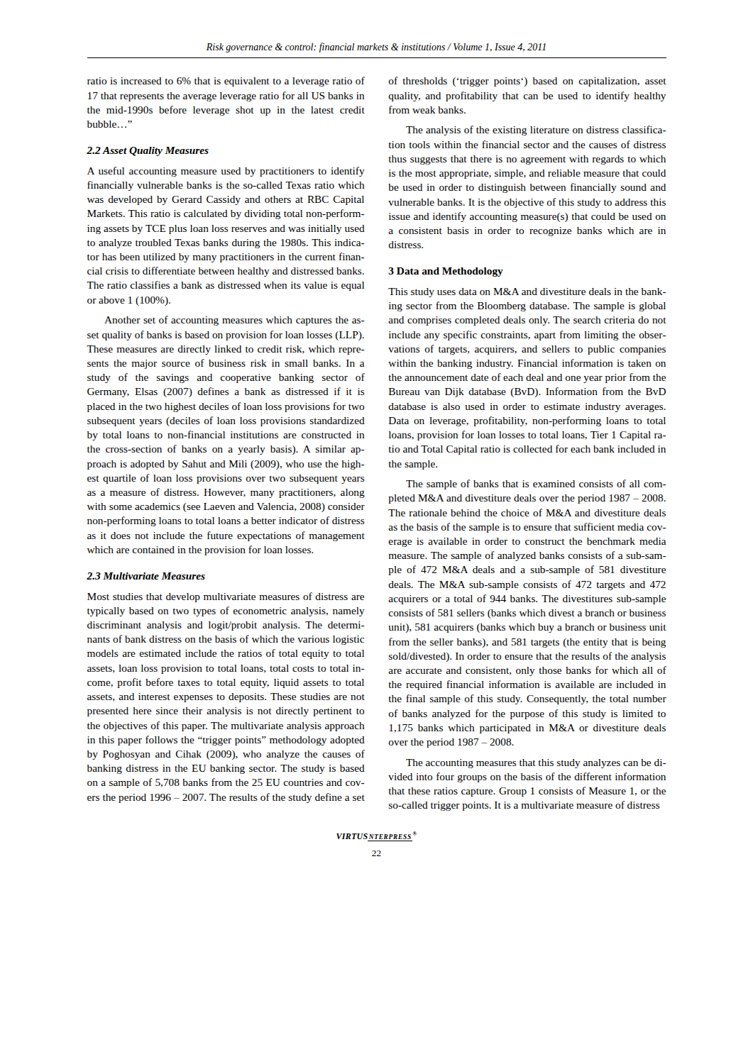Risk governance & control: financial markets & institutions / Volume 1, Issue 4, 2011
ratio is increased to 6% that is equivalent to a leverage ratio of 17 that represents the average leverage ratio for all US banks in the mid-1990s before leverage shot up in the latest credit bubble…”
2.2 Asset Quality Measures
A useful accounting measure used by practitioners to identify financially vulnerable banks is the so-called Texas ratio which was developed by Gerard Cassidy and others at RBC Capital Markets. This ratio is calculated by dividing total non-performing assets by TCE plus loan loss reserves and was initially used to analyze troubled Texas banks during the 1980s. This indicator has been utilized by many practitioners in the current financial crisis to differentiate between healthy and distressed banks. The ratio classifies a bank as distressed when its value is equal or above 1 (100%).
Another set of accounting measures which captures the asset quality of banks is based on provision for loan losses (LLP). These measures are directly linked to credit risk, which represents the major source of business risk in small banks. In a study of the savings and cooperative banking sector of Germany, Elsas (2007) defines a bank as distressed if it is placed in the two highest deciles of loan loss provisions for two subsequent years (deciles of loan loss provisions standardized by total loans to non-financial institutions are constructed in the cross-section of banks on a yearly basis). A similar approach is adopted by Sahut and Mili (2009), who use the highest quartile of loan loss provisions over two subsequent years as a measure of distress. However, many practitioners, along with some academics (see Laeven and Valencia, 2008) consider non-performing loans to total loans a better indicator of distress as it does not include the future expectations of management which are contained in the provision for loan losses.
2.3 Multivariate Measures
Most studies that develop multivariate measures of distress are typically based on two types of econometric analysis, namely discriminant analysis and logit/probit analysis. The determinants of bank distress on the basis of which the various logistic models are estimated include the ratios of total equity to total assets, loan loss provision to total loans, total costs to total income, profit before taxes to total equity, liquid assets to total assets, and interest expenses to deposits. These studies are not presented here since their analysis is not directly pertinent to the objectives of this paper. The multivariate analysis approach in this paper follows the “trigger points” methodology adopted by Poghosyan and Cihak (2009), who analyze the causes of banking distress in the EU banking sector. The study is based on a sample of 5,708 banks from the 25 EU countries and covers the period 1996 – 2007. The results of the study define a set of thresholds (‘trigger points‘) based on capitalization, asset quality, and profitability that can be used to identify healthy from weak banks.
The analysis of the existing literature on distress classification tools within the financial sector and the causes of distress thus suggests that there is no agreement with regards to which is the most appropriate, simple, and reliable measure that could be used in order to distinguish between financially sound and vulnerable banks. It is the objective of this study to address this issue and identify accounting measure(s) that could be used on a consistent basis in order to recognize banks which are in distress.
3 Data and Methodology
This study uses data on M&A and divestiture deals in the banking sector from the Bloomberg database. The sample is global and comprises completed deals only. The search criteria do not include any specific constraints, apart from limiting the observations of targets, acquirers, and sellers to public companies within the banking industry. Financial information is taken on the announcement date of each deal and one year prior from the Bureau van Dijk database (BvD). Information from the BvD database is also used in order to estimate industry averages. Data on leverage, profitability, non-performing loans to total loans, provision for loan losses to total loans, Tier 1 Capital ratio and Total Capital ratio is collected for each bank included in the sample.
The sample of banks that is examined consists of all completed M&A and divestiture deals over the period 1987 – 2008. The rationale behind the choice of M&A and divestiture deals as the basis of the sample is to ensure that sufficient media coverage is available in order to construct the benchmark media measure. The sample of analyzed banks consists of a sub-sample of 472 M&A deals and a sub-sample of 581 divestiture deals. The M&A sub-sample consists of 472 targets and 472 acquirers or a total of 944 banks. The divestitures sub-sample consists of 581 sellers (banks which divest a branch or business unit), 581 acquirers (banks which buy a branch or business unit from the seller banks), and 581 targets (the entity that is being sold/divested). In order to ensure that the results of the analysis are accurate and consistent, only those banks for which all of the required financial information is available are included in the final sample of this study. Consequently, the total number of banks analyzed for the purpose of this study is limited to 1,175 banks which participated in M&A or divestiture deals over the period 1987 – 2008.
The accounting measures that this study analyzes can be divided into four groups on the basis of the different information that these ratios capture. Group 1 consists of Measure 1, or the so-called trigger points. It is a multivariate measure of distress
VIRTUSNTERPRESS®
22